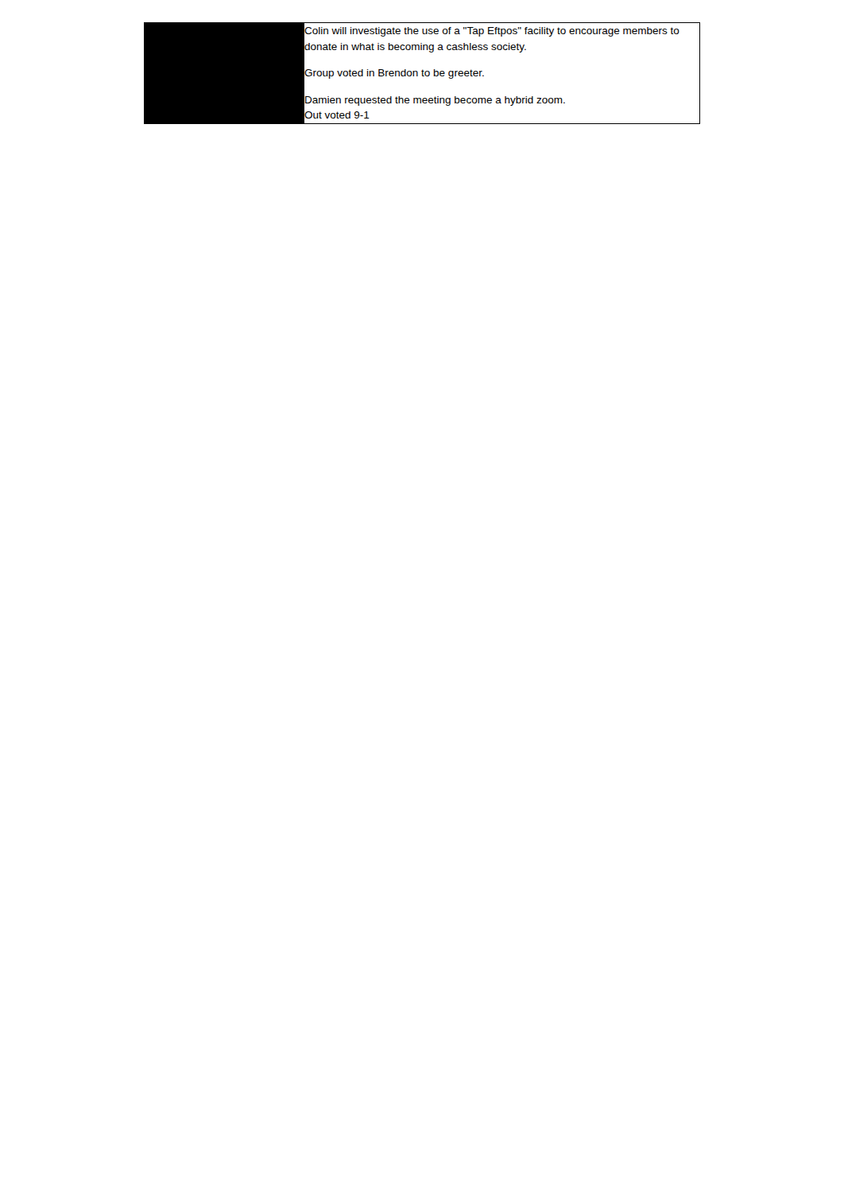| | Colin will investigate the use of a "Tap Eftpos" facility to encourage members to donate in what is becoming a cashless society. Group voted in Brendon to be greeter. Damien requested the meeting become a hybrid zoom. Out voted 9-1 |